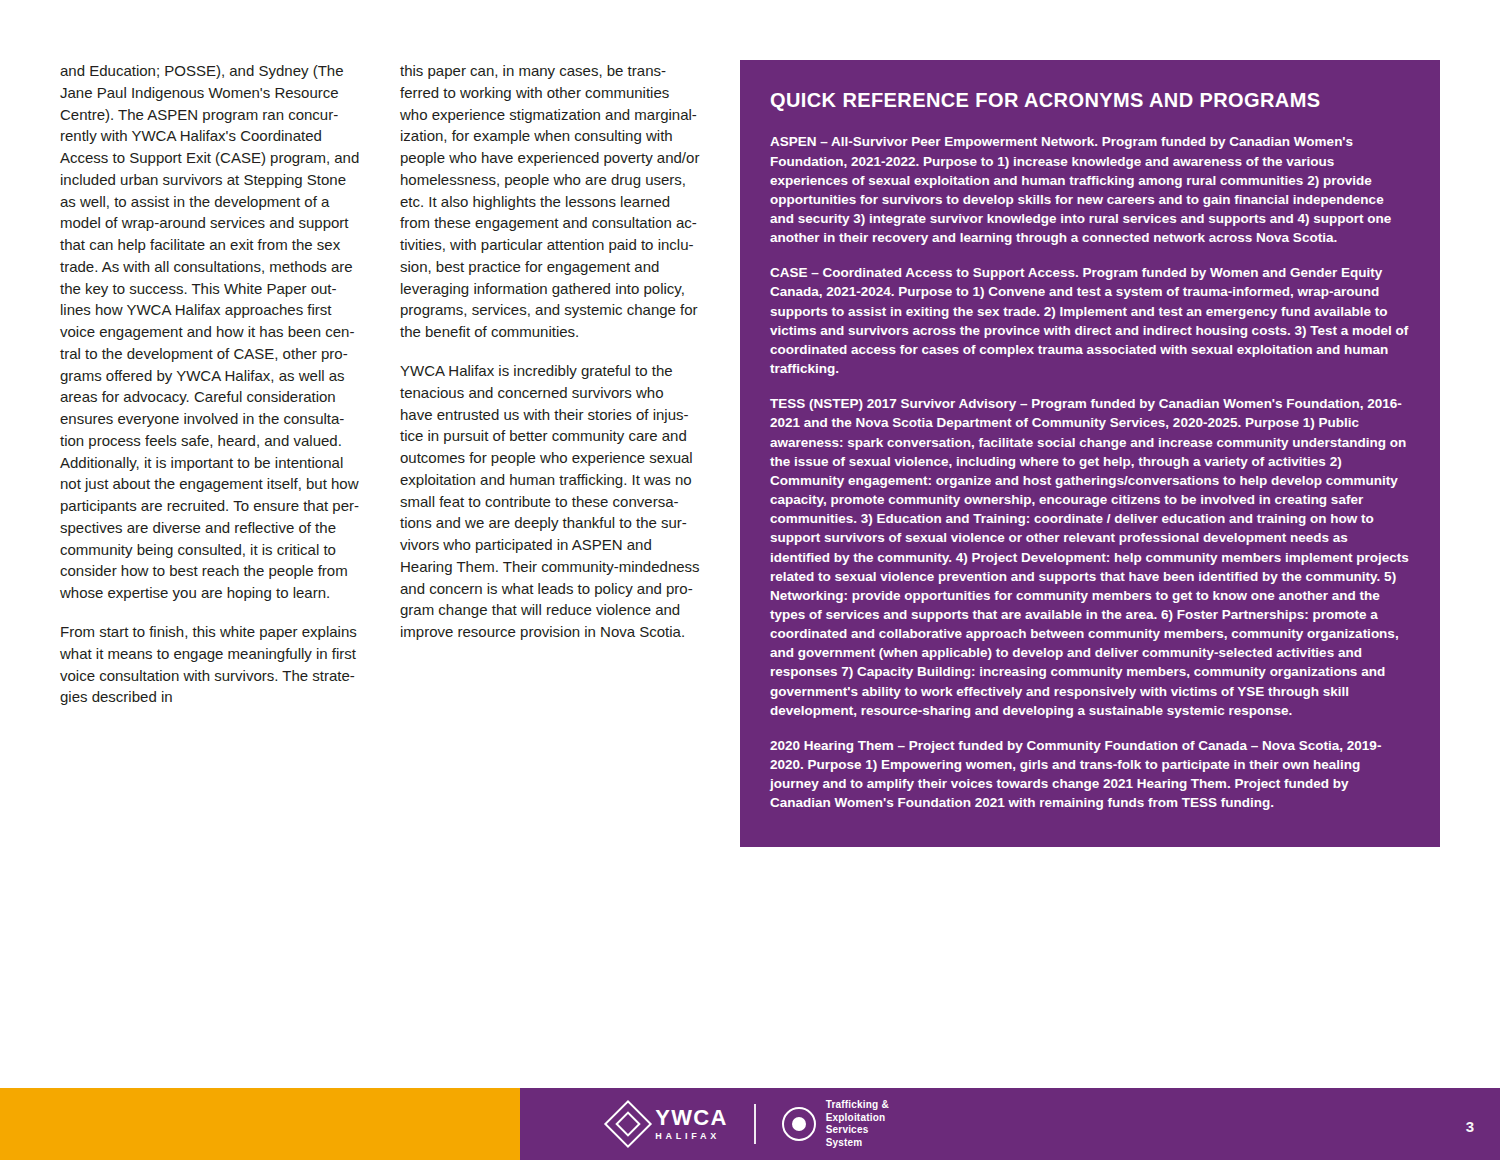and Education; POSSE), and Sydney (The Jane Paul Indigenous Women's Resource Centre). The ASPEN program ran concurrently with YWCA Halifax's Coordinated Access to Support Exit (CASE) program, and included urban survivors at Stepping Stone as well, to assist in the development of a model of wrap-around services and support that can help facilitate an exit from the sex trade. As with all consultations, methods are the key to success. This White Paper outlines how YWCA Halifax approaches first voice engagement and how it has been central to the development of CASE, other programs offered by YWCA Halifax, as well as areas for advocacy. Careful consideration ensures everyone involved in the consultation process feels safe, heard, and valued. Additionally, it is important to be intentional not just about the engagement itself, but how participants are recruited. To ensure that perspectives are diverse and reflective of the community being consulted, it is critical to consider how to best reach the people from whose expertise you are hoping to learn.
From start to finish, this white paper explains what it means to engage meaningfully in first voice consultation with survivors. The strategies described in
this paper can, in many cases, be transferred to working with other communities who experience stigmatization and marginalization, for example when consulting with people who have experienced poverty and/or homelessness, people who are drug users, etc. It also highlights the lessons learned from these engagement and consultation activities, with particular attention paid to inclusion, best practice for engagement and leveraging information gathered into policy, programs, services, and systemic change for the benefit of communities.
YWCA Halifax is incredibly grateful to the tenacious and concerned survivors who have entrusted us with their stories of injustice in pursuit of better community care and outcomes for people who experience sexual exploitation and human trafficking. It was no small feat to contribute to these conversations and we are deeply thankful to the survivors who participated in ASPEN and Hearing Them. Their community-mindedness and concern is what leads to policy and program change that will reduce violence and improve resource provision in Nova Scotia.
Quick Reference for Acronyms and Programs
ASPEN – All-Survivor Peer Empowerment Network. Program funded by Canadian Women's Foundation, 2021-2022. Purpose to 1) increase knowledge and awareness of the various experiences of sexual exploitation and human trafficking among rural communities 2) provide opportunities for survivors to develop skills for new careers and to gain financial independence and security 3) integrate survivor knowledge into rural services and supports and 4) support one another in their recovery and learning through a connected network across Nova Scotia.
CASE – Coordinated Access to Support Access. Program funded by Women and Gender Equity Canada, 2021-2024. Purpose to 1) Convene and test a system of trauma-informed, wrap-around supports to assist in exiting the sex trade. 2) Implement and test an emergency fund available to victims and survivors across the province with direct and indirect housing costs. 3) Test a model of coordinated access for cases of complex trauma associated with sexual exploitation and human trafficking.
TESS (NSTEP) 2017 Survivor Advisory – Program funded by Canadian Women's Foundation, 2016-2021 and the Nova Scotia Department of Community Services, 2020-2025. Purpose 1) Public awareness: spark conversation, facilitate social change and increase community understanding on the issue of sexual violence, including where to get help, through a variety of activities 2) Community engagement: organize and host gatherings/conversations to help develop community capacity, promote community ownership, encourage citizens to be involved in creating safer communities. 3) Education and Training: coordinate / deliver education and training on how to support survivors of sexual violence or other relevant professional development needs as identified by the community. 4) Project Development: help community members implement projects related to sexual violence prevention and supports that have been identified by the community. 5) Networking: provide opportunities for community members to get to know one another and the types of services and supports that are available in the area. 6) Foster Partnerships: promote a coordinated and collaborative approach between community members, community organizations, and government (when applicable) to develop and deliver community-selected activities and responses 7) Capacity Building: increasing community members, community organizations and government's ability to work effectively and responsively with victims of YSE through skill development, resource-sharing and developing a sustainable systemic response.
2020 Hearing Them – Project funded by Community Foundation of Canada – Nova Scotia, 2019-2020. Purpose 1) Empowering women, girls and trans-folk to participate in their own healing journey and to amplify their voices towards change 2021 Hearing Them. Project funded by Canadian Women's Foundation 2021 with remaining funds from TESS funding.
3
YWCAHALIFAX
Trafficking &
Exploitation
Services
System